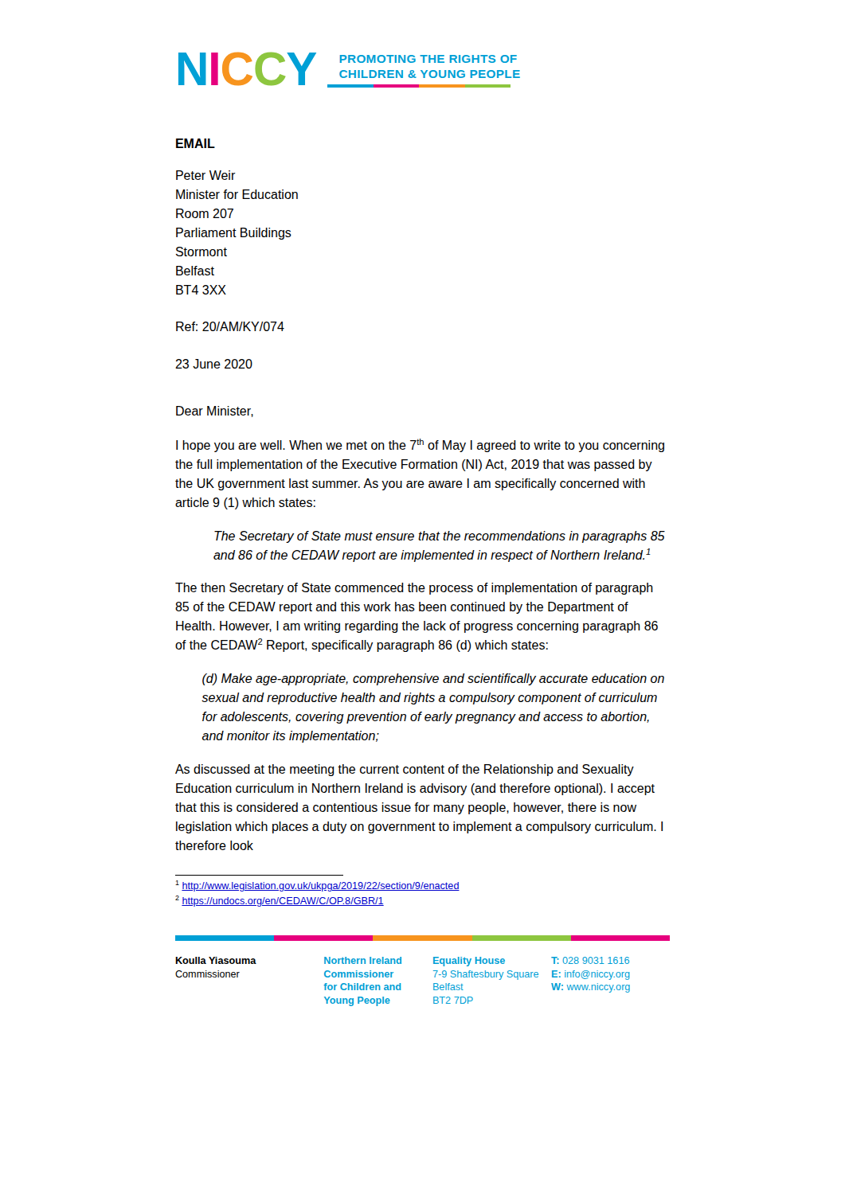NICCY
PROMOTING THE RIGHTS OF
CHILDREN & YOUNG PEOPLE
EMAIL
Peter Weir
Minister for Education
Room 207
Parliament Buildings
Stormont
Belfast
BT4 3XX
Ref: 20/AM/KY/074
23 June 2020
Dear Minister,
I hope you are well. When we met on the 7th of May I agreed to write to you concerning the full implementation of the Executive Formation (NI) Act, 2019 that was passed by the UK government last summer. As you are aware I am specifically concerned with article 9 (1) which states:
The Secretary of State must ensure that the recommendations in paragraphs 85 and 86 of the CEDAW report are implemented in respect of Northern Ireland.1
The then Secretary of State commenced the process of implementation of paragraph 85 of the CEDAW report and this work has been continued by the Department of Health. However, I am writing regarding the lack of progress concerning paragraph 86 of the CEDAW2 Report, specifically paragraph 86 (d) which states:
(d) Make age-appropriate, comprehensive and scientifically accurate education on sexual and reproductive health and rights a compulsory component of curriculum for adolescents, covering prevention of early pregnancy and access to abortion, and monitor its implementation;
As discussed at the meeting the current content of the Relationship and Sexuality Education curriculum in Northern Ireland is advisory (and therefore optional). I accept that this is considered a contentious issue for many people, however, there is now legislation which places a duty on government to implement a compulsory curriculum. I therefore look
1 http://www.legislation.gov.uk/ukpga/2019/22/section/9/enacted
2 https://undocs.org/en/CEDAW/C/OP.8/GBR/1
Koulla Yiasouma
Commissioner
Northern Ireland
Commissioner
for Children and
Young People
Equality House
7-9 Shaftesbury Square
Belfast
BT2 7DP
T: 028 9031 1616
E: info@niccy.org
W: www.niccy.org